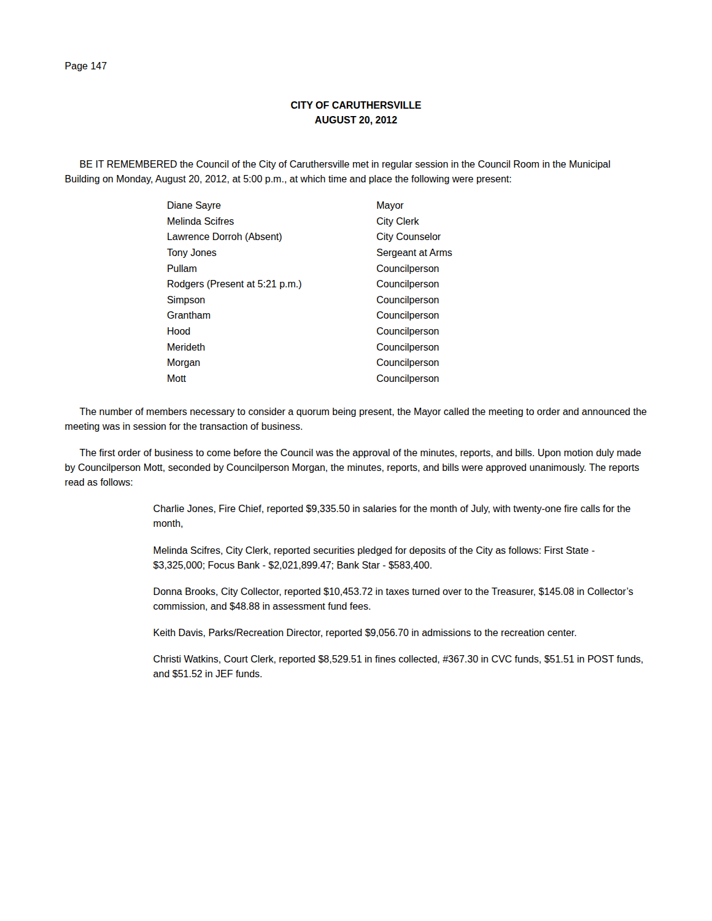Page 147
CITY OF CARUTHERSVILLE
AUGUST 20, 2012
BE IT REMEMBERED the Council of the City of Caruthersville met in regular session in the Council Room in the Municipal Building on Monday, August 20, 2012, at 5:00 p.m., at which time and place the following were present:
| Diane Sayre | Mayor |
| Melinda Scifres | City Clerk |
| Lawrence Dorroh (Absent) | City Counselor |
| Tony Jones | Sergeant at Arms |
| Pullam | Councilperson |
| Rodgers (Present at 5:21 p.m.) | Councilperson |
| Simpson | Councilperson |
| Grantham | Councilperson |
| Hood | Councilperson |
| Merideth | Councilperson |
| Morgan | Councilperson |
| Mott | Councilperson |
The number of members necessary to consider a quorum being present, the Mayor called the meeting to order and announced the meeting was in session for the transaction of business.
The first order of business to come before the Council was the approval of the minutes, reports, and bills. Upon motion duly made by Councilperson Mott, seconded by Councilperson Morgan, the minutes, reports, and bills were approved unanimously. The reports read as follows:
Charlie Jones, Fire Chief, reported $9,335.50 in salaries for the month of July, with twenty-one fire calls for the month,
Melinda Scifres, City Clerk, reported securities pledged for deposits of the City as follows: First State - $3,325,000; Focus Bank - $2,021,899.47; Bank Star - $583,400.
Donna Brooks, City Collector, reported $10,453.72 in taxes turned over to the Treasurer, $145.08 in Collector’s commission, and $48.88 in assessment fund fees.
Keith Davis, Parks/Recreation Director, reported $9,056.70 in admissions to the recreation center.
Christi Watkins, Court Clerk, reported $8,529.51 in fines collected, #367.30 in CVC funds, $51.51 in POST funds, and $51.52 in JEF funds.